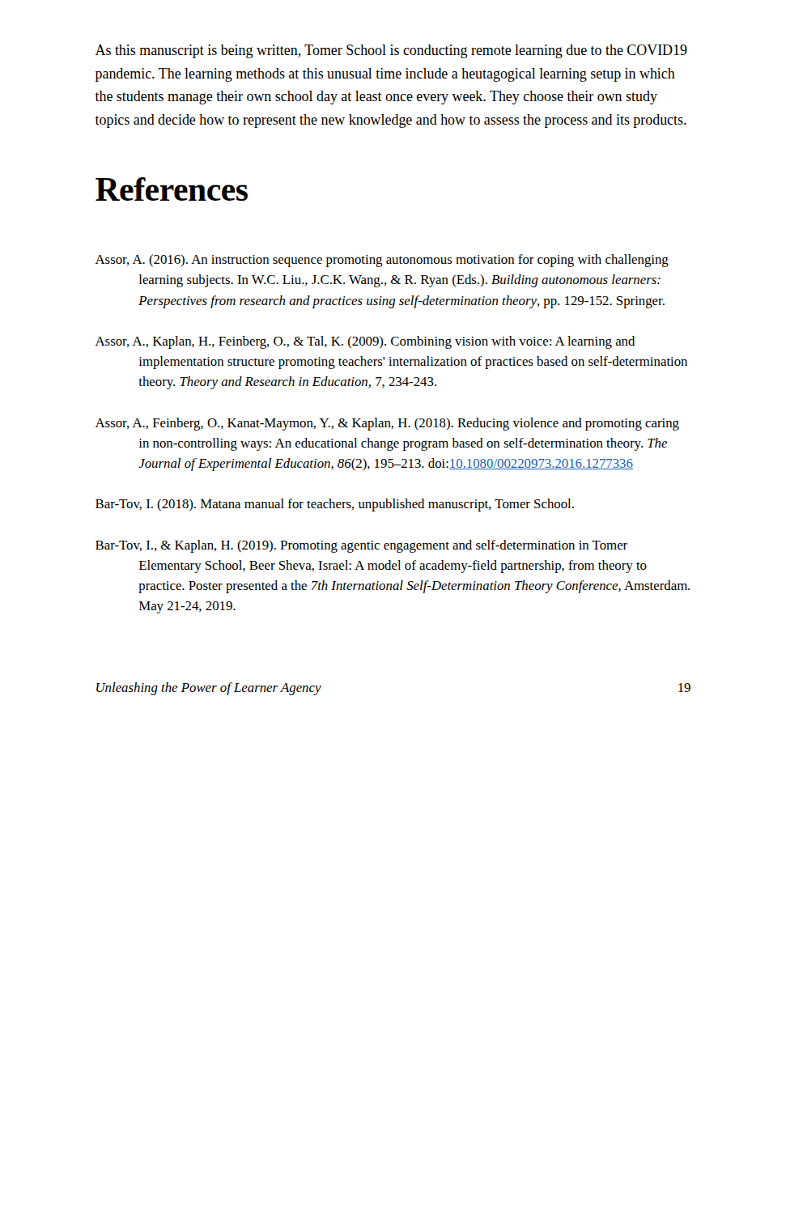As this manuscript is being written, Tomer School is conducting remote learning due to the COVID19 pandemic. The learning methods at this unusual time include a heutagogical learning setup in which the students manage their own school day at least once every week. They choose their own study topics and decide how to represent the new knowledge and how to assess the process and its products.
References
Assor, A. (2016). An instruction sequence promoting autonomous motivation for coping with challenging learning subjects. In W.C. Liu., J.C.K. Wang., & R. Ryan (Eds.). Building autonomous learners: Perspectives from research and practices using self-determination theory, pp. 129-152. Springer.
Assor, A., Kaplan, H., Feinberg, O., & Tal, K. (2009). Combining vision with voice: A learning and implementation structure promoting teachers' internalization of practices based on self-determination theory. Theory and Research in Education, 7, 234-243.
Assor, A., Feinberg, O., Kanat-Maymon, Y., & Kaplan, H. (2018). Reducing violence and promoting caring in non-controlling ways: An educational change program based on self-determination theory. The Journal of Experimental Education, 86(2), 195–213. doi:10.1080/00220973.2016.1277336
Bar-Tov, I. (2018). Matana manual for teachers, unpublished manuscript, Tomer School.
Bar-Tov, I., & Kaplan, H. (2019). Promoting agentic engagement and self-determination in Tomer Elementary School, Beer Sheva, Israel: A model of academy-field partnership, from theory to practice. Poster presented a the 7th International Self-Determination Theory Conference, Amsterdam. May 21-24, 2019.
Unleashing the Power of Learner Agency 19